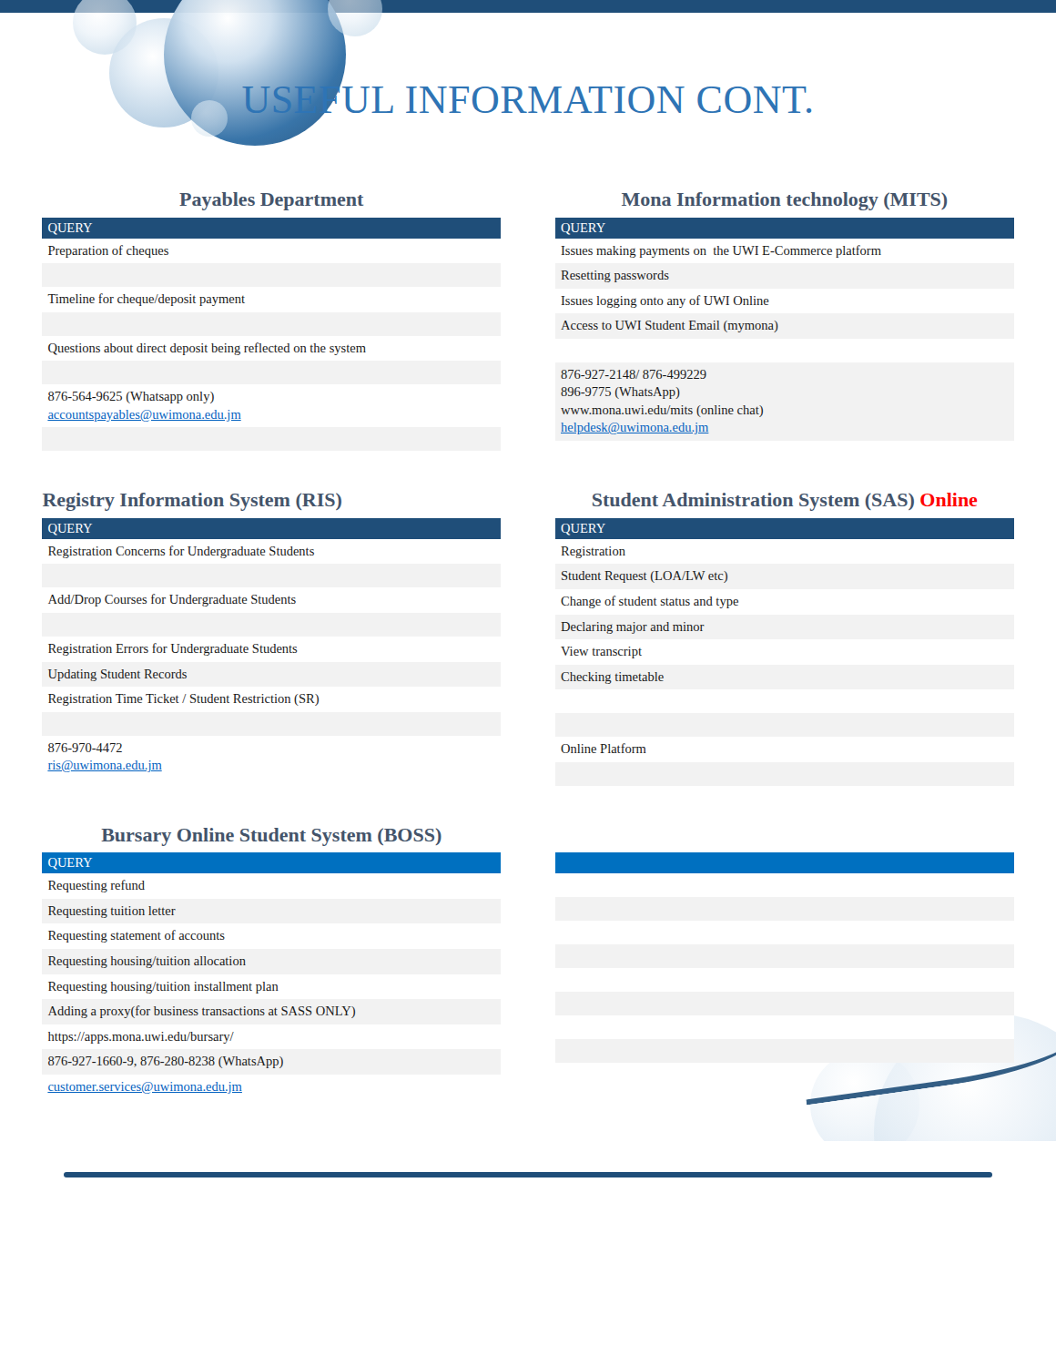USEFUL INFORMATION CONT.
Payables Department
| QUERY |
| --- |
| Preparation of cheques |
| Timeline for cheque/deposit payment |
| Questions about direct deposit being reflected on the system |
| 876-564-9625 (Whatsapp only) accountspayables@uwimona.edu.jm |
Mona Information technology (MITS)
| QUERY |
| --- |
| Issues making payments on the UWI E-Commerce platform |
| Resetting passwords |
| Issues logging onto any of UWI Online |
| Access to UWI Student Email (mymona) |
| 876-927-2148/ 876-499229 896-9775 (WhatsApp) www.mona.uwi.edu/mits (online chat) helpdesk@uwimona.edu.jm |
Registry Information System (RIS)
| QUERY |
| --- |
| Registration Concerns for Undergraduate Students |
| Add/Drop Courses for Undergraduate Students |
| Registration Errors for Undergraduate Students |
| Updating Student Records |
| Registration Time Ticket / Student Restriction (SR) |
| 876-970-4472 ris@uwimona.edu.jm |
Student Administration System (SAS) Online
| QUERY |
| --- |
| Registration |
| Student Request (LOA/LW etc) |
| Change of student status and type |
| Declaring major and minor |
| View transcript |
| Checking timetable |
| Online Platform |
Bursary Online Student System (BOSS)
| QUERY |
| --- |
| Requesting refund |
| Requesting tuition letter |
| Requesting statement of accounts |
| Requesting housing/tuition allocation |
| Requesting housing/tuition installment plan |
| Adding a proxy(for business transactions at SASS ONLY) |
| https://apps.mona.uwi.edu/bursary/ |
| 876-927-1660-9, 876-280-8238 (WhatsApp) |
| customer.services@uwimona.edu.jm |